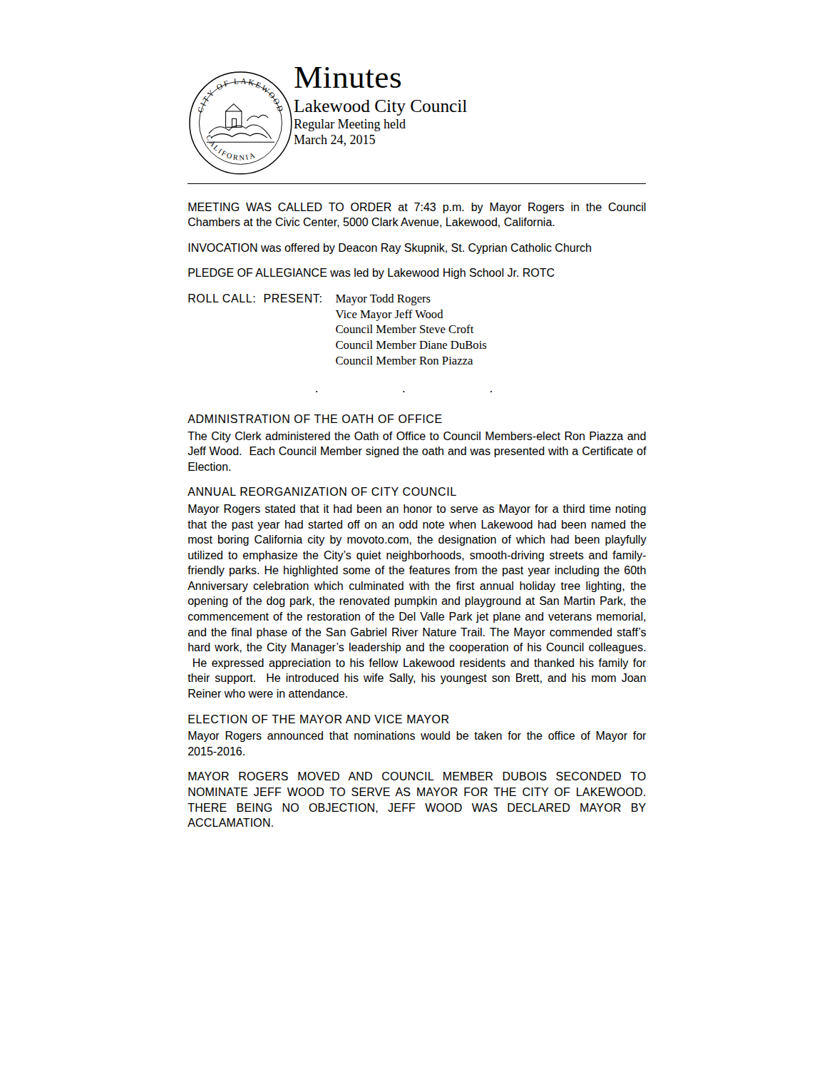CITY OF LAKEWOOD CALIFORNIA
Minutes
Lakewood City Council
Regular Meeting held
March 24, 2015
MEETING WAS CALLED TO ORDER at 7:43 p.m. by Mayor Rogers in the Council Chambers at the Civic Center, 5000 Clark Avenue, Lakewood, California.
INVOCATION was offered by Deacon Ray Skupnik, St. Cyprian Catholic Church
PLEDGE OF ALLEGIANCE was led by Lakewood High School Jr. ROTC
ROLL CALL: PRESENT:
Mayor Todd Rogers
Vice Mayor Jeff Wood
Council Member Steve Croft
Council Member Diane DuBois
Council Member Ron Piazza
. . .
Administration of the Oath of Office
The City Clerk administered the Oath of Office to Council Members-elect Ron Piazza and Jeff Wood. Each Council Member signed the oath and was presented with a Certificate of Election.
Annual Reorganization of City Council
Mayor Rogers stated that it had been an honor to serve as Mayor for a third time noting that the past year had started off on an odd note when Lakewood had been named the most boring California city by movoto.com, the designation of which had been playfully utilized to emphasize the City’s quiet neighborhoods, smooth-driving streets and family-friendly parks. He highlighted some of the features from the past year including the 60th Anniversary celebration which culminated with the first annual holiday tree lighting, the opening of the dog park, the renovated pumpkin and playground at San Martin Park, the commencement of the restoration of the Del Valle Park jet plane and veterans memorial, and the final phase of the San Gabriel River Nature Trail. The Mayor commended staff’s hard work, the City Manager’s leadership and the cooperation of his Council colleagues. He expressed appreciation to his fellow Lakewood residents and thanked his family for their support. He introduced his wife Sally, his youngest son Brett, and his mom Joan Reiner who were in attendance.
Election of the Mayor and Vice Mayor
Mayor Rogers announced that nominations would be taken for the office of Mayor for 2015-2016.
MAYOR ROGERS MOVED AND COUNCIL MEMBER DUBOIS SECONDED TO NOMINATE JEFF WOOD TO SERVE AS MAYOR FOR THE CITY OF LAKEWOOD. THERE BEING NO OBJECTION, JEFF WOOD WAS DECLARED MAYOR BY ACCLAMATION.